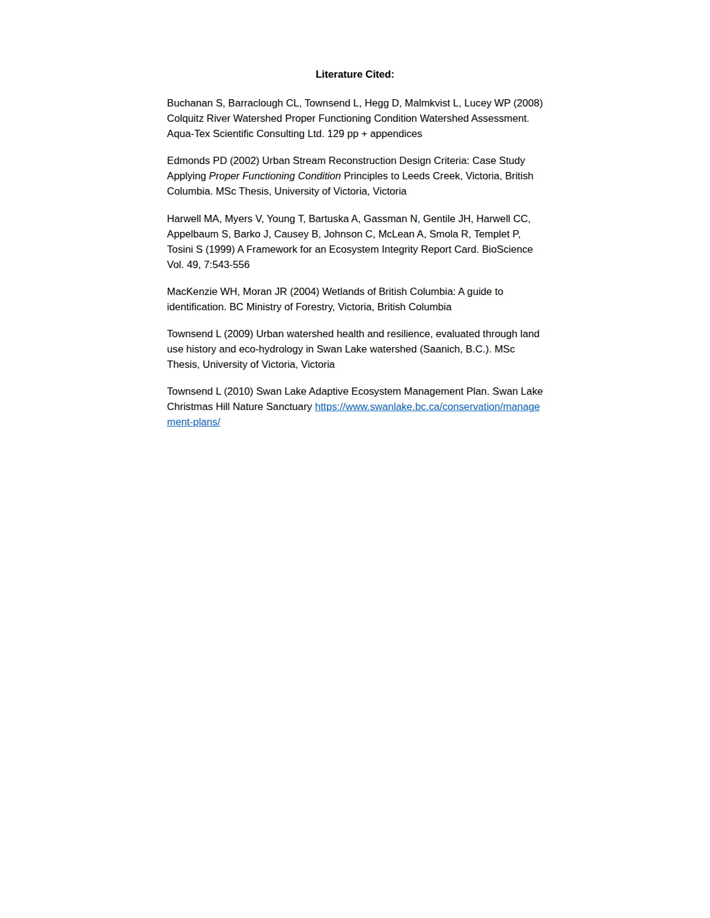Literature Cited:
Buchanan S, Barraclough CL, Townsend L, Hegg D, Malmkvist L, Lucey WP (2008) Colquitz River Watershed Proper Functioning Condition Watershed Assessment. Aqua-Tex Scientific Consulting Ltd. 129 pp + appendices
Edmonds PD (2002) Urban Stream Reconstruction Design Criteria: Case Study Applying Proper Functioning Condition Principles to Leeds Creek, Victoria, British Columbia. MSc Thesis, University of Victoria, Victoria
Harwell MA, Myers V, Young T, Bartuska A, Gassman N, Gentile JH, Harwell CC, Appelbaum S, Barko J, Causey B, Johnson C, McLean A, Smola R, Templet P, Tosini S (1999) A Framework for an Ecosystem Integrity Report Card. BioScience Vol. 49, 7:543-556
MacKenzie WH, Moran JR (2004) Wetlands of British Columbia: A guide to identification. BC Ministry of Forestry, Victoria, British Columbia
Townsend L (2009) Urban watershed health and resilience, evaluated through land use history and eco-hydrology in Swan Lake watershed (Saanich, B.C.). MSc Thesis, University of Victoria, Victoria
Townsend L (2010) Swan Lake Adaptive Ecosystem Management Plan. Swan Lake Christmas Hill Nature Sanctuary https://www.swanlake.bc.ca/conservation/management-plans/